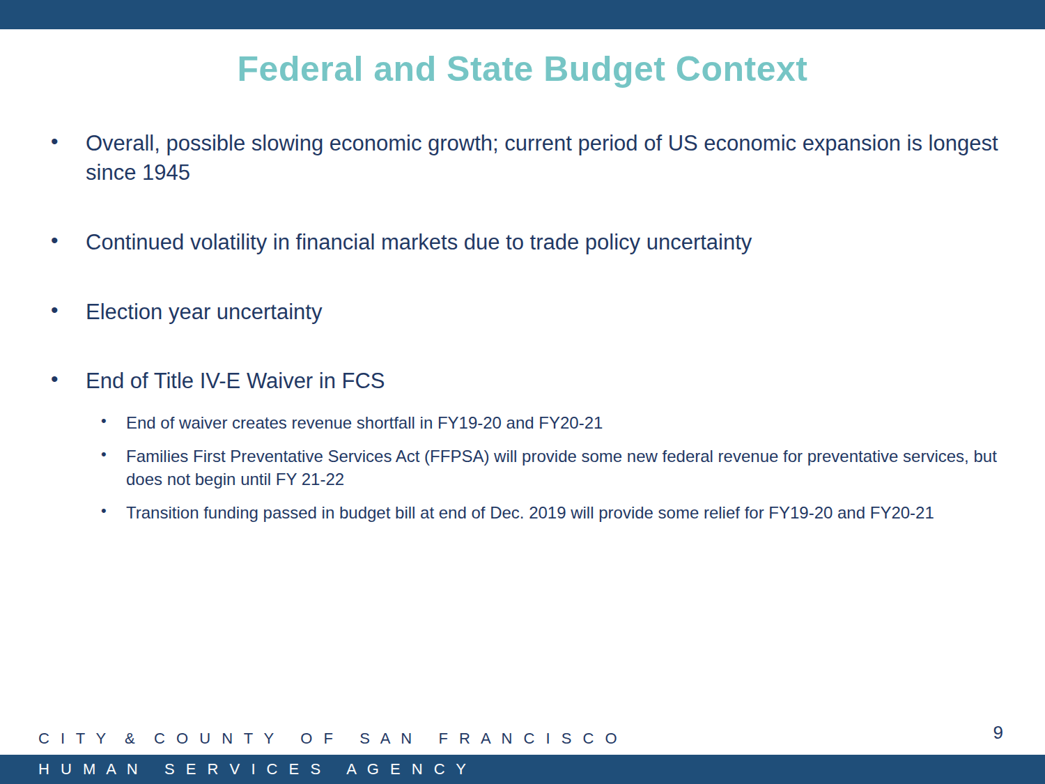Federal and State Budget Context
Overall, possible slowing economic growth; current period of US economic expansion is longest since 1945
Continued volatility in financial markets due to trade policy uncertainty
Election year uncertainty
End of Title IV-E Waiver in FCS
End of waiver creates revenue shortfall in FY19-20 and FY20-21
Families First Preventative Services Act (FFPSA) will provide some new federal revenue for preventative services, but does not begin until FY 21-22
Transition funding passed in budget bill at end of Dec. 2019 will provide some relief for FY19-20 and FY20-21
C I T Y & C O U N T Y O F S A N F R A N C I S C O
H U M A N S E R V I C E S A G E N C Y
9